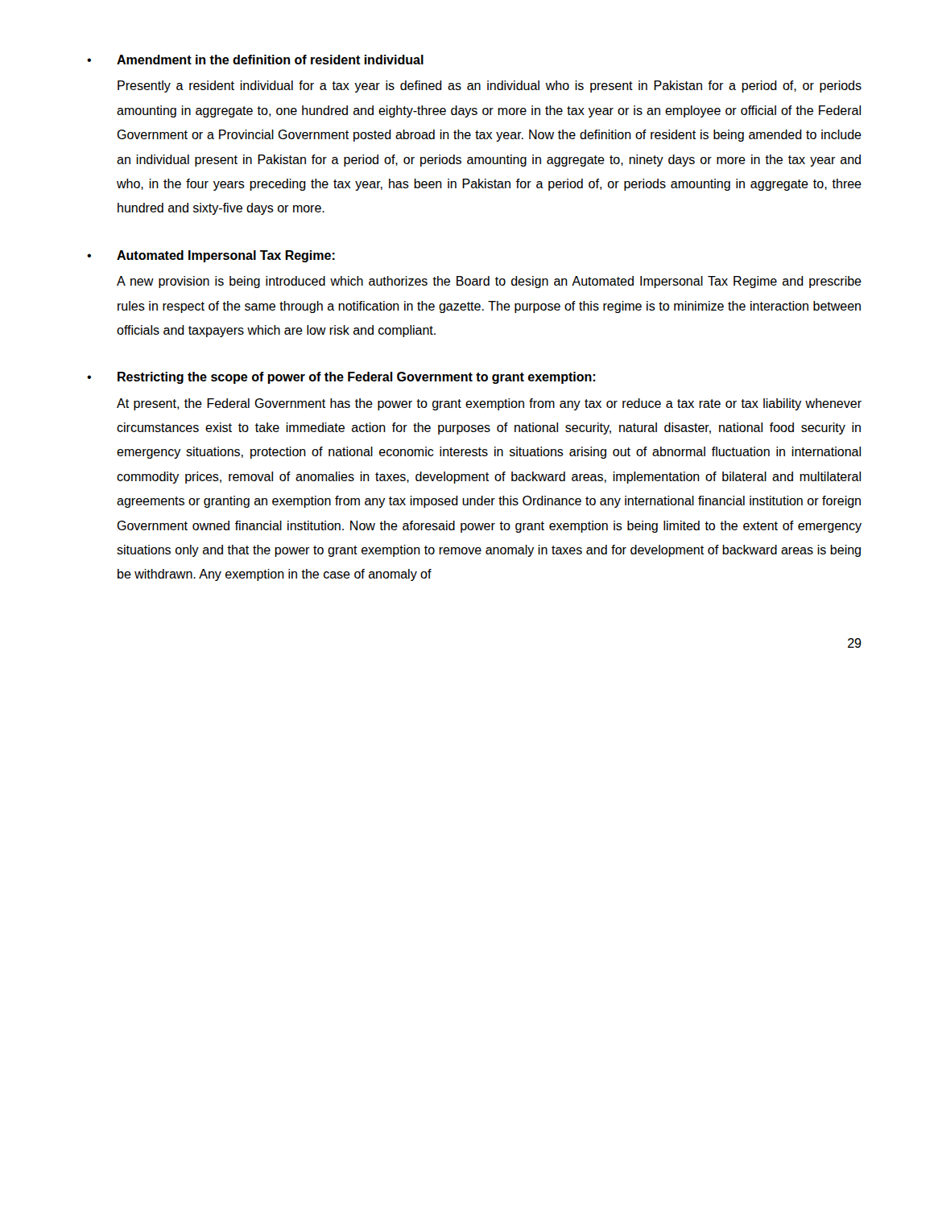Amendment in the definition of resident individual
Presently a resident individual for a tax year is defined as an individual who is present in Pakistan for a period of, or periods amounting in aggregate to, one hundred and eighty-three days or more in the tax year or is an employee or official of the Federal Government or a Provincial Government posted abroad in the tax year. Now the definition of resident is being amended to include an individual present in Pakistan for a period of, or periods amounting in aggregate to, ninety days or more in the tax year and who, in the four years preceding the tax year, has been in Pakistan for a period of, or periods amounting in aggregate to, three hundred and sixty-five days or more.
Automated Impersonal Tax Regime:
A new provision is being introduced which authorizes the Board to design an Automated Impersonal Tax Regime and prescribe rules in respect of the same through a notification in the gazette. The purpose of this regime is to minimize the interaction between officials and taxpayers which are low risk and compliant.
Restricting the scope of power of the Federal Government to grant exemption:
At present, the Federal Government has the power to grant exemption from any tax or reduce a tax rate or tax liability whenever circumstances exist to take immediate action for the purposes of national security, natural disaster, national food security in emergency situations, protection of national economic interests in situations arising out of abnormal fluctuation in international commodity prices, removal of anomalies in taxes, development of backward areas, implementation of bilateral and multilateral agreements or granting an exemption from any tax imposed under this Ordinance to any international financial institution or foreign Government owned financial institution. Now the aforesaid power to grant exemption is being limited to the extent of emergency situations only and that the power to grant exemption to remove anomaly in taxes and for development of backward areas is being be withdrawn. Any exemption in the case of anomaly of
29